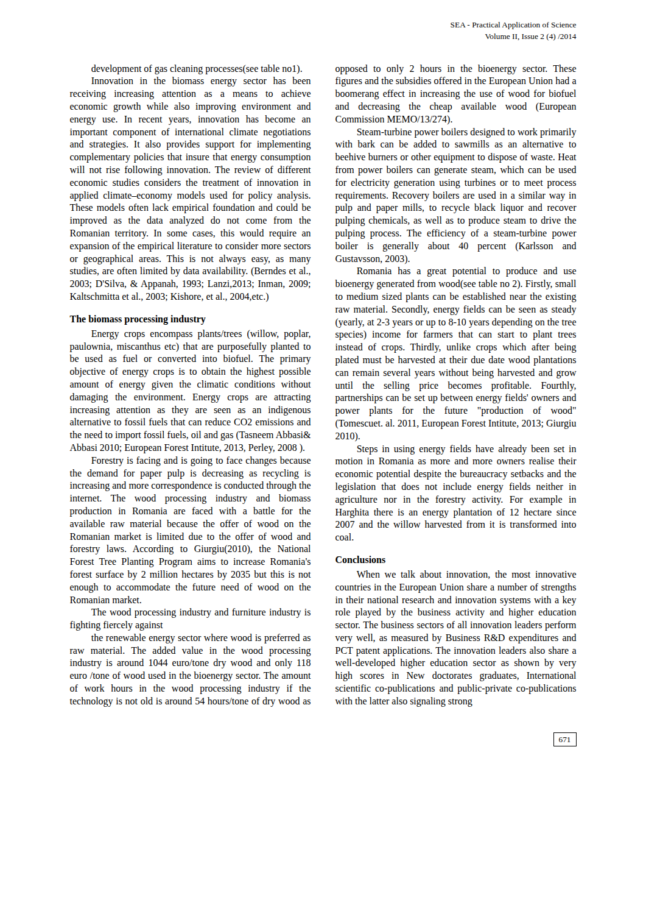SEA - Practical Application of Science
Volume II, Issue 2 (4) /2014
development of gas cleaning processes(see table no1).
Innovation in the biomass energy sector has been receiving increasing attention as a means to achieve economic growth while also improving environment and energy use. In recent years, innovation has become an important component of international climate negotiations and strategies. It also provides support for implementing complementary policies that insure that energy consumption will not rise following innovation. The review of different economic studies considers the treatment of innovation in applied climate–economy models used for policy analysis. These models often lack empirical foundation and could be improved as the data analyzed do not come from the Romanian territory. In some cases, this would require an expansion of the empirical literature to consider more sectors or geographical areas. This is not always easy, as many studies, are often limited by data availability. (Berndes et al., 2003; D'Silva, & Appanah, 1993; Lanzi,2013; Inman, 2009; Kaltschmitta et al., 2003; Kishore, et al., 2004,etc.)
The biomass processing industry
Energy crops encompass plants/trees (willow, poplar, paulownia, miscanthus etc) that are purposefully planted to be used as fuel or converted into biofuel. The primary objective of energy crops is to obtain the highest possible amount of energy given the climatic conditions without damaging the environment. Energy crops are attracting increasing attention as they are seen as an indigenous alternative to fossil fuels that can reduce CO2 emissions and the need to import fossil fuels, oil and gas (Tasneem Abbasi& Abbasi 2010; European Forest Intitute, 2013, Perley, 2008 ).
Forestry is facing and is going to face changes because the demand for paper pulp is decreasing as recycling is increasing and more correspondence is conducted through the internet. The wood processing industry and biomass production in Romania are faced with a battle for the available raw material because the offer of wood on the Romanian market is limited due to the offer of wood and forestry laws. According to Giurgiu(2010), the National Forest Tree Planting Program aims to increase Romania's forest surface by 2 million hectares by 2035 but this is not enough to accommodate the future need of wood on the Romanian market.
The wood processing industry and furniture industry is fighting fiercely against
the renewable energy sector where wood is preferred as raw material. The added value in the wood processing industry is around 1044 euro/tone dry wood and only 118 euro /tone of wood used in the bioenergy sector. The amount of work hours in the wood processing industry if the technology is not old is around 54 hours/tone of dry wood as opposed to only 2 hours in the bioenergy sector. These figures and the subsidies offered in the European Union had a boomerang effect in increasing the use of wood for biofuel and decreasing the cheap available wood (European Commission MEMO/13/274).
Steam-turbine power boilers designed to work primarily with bark can be added to sawmills as an alternative to beehive burners or other equipment to dispose of waste. Heat from power boilers can generate steam, which can be used for electricity generation using turbines or to meet process requirements. Recovery boilers are used in a similar way in pulp and paper mills, to recycle black liquor and recover pulping chemicals, as well as to produce steam to drive the pulping process. The efficiency of a steam-turbine power boiler is generally about 40 percent (Karlsson and Gustavsson, 2003).
Romania has a great potential to produce and use bioenergy generated from wood(see table no 2). Firstly, small to medium sized plants can be established near the existing raw material. Secondly, energy fields can be seen as steady (yearly, at 2-3 years or up to 8-10 years depending on the tree species) income for farmers that can start to plant trees instead of crops. Thirdly, unlike crops which after being plated must be harvested at their due date wood plantations can remain several years without being harvested and grow until the selling price becomes profitable. Fourthly, partnerships can be set up between energy fields' owners and power plants for the future "production of wood" (Tomescuet. al. 2011, European Forest Intitute, 2013; Giurgiu 2010).
Steps in using energy fields have already been set in motion in Romania as more and more owners realise their economic potential despite the bureaucracy setbacks and the legislation that does not include energy fields neither in agriculture nor in the forestry activity. For example in Harghita there is an energy plantation of 12 hectare since 2007 and the willow harvested from it is transformed into coal.
Conclusions
When we talk about innovation, the most innovative countries in the European Union share a number of strengths in their national research and innovation systems with a key role played by the business activity and higher education sector. The business sectors of all innovation leaders perform very well, as measured by Business R&D expenditures and PCT patent applications. The innovation leaders also share a well-developed higher education sector as shown by very high scores in New doctorates graduates, International scientific co-publications and public-private co-publications with the latter also signaling strong
671